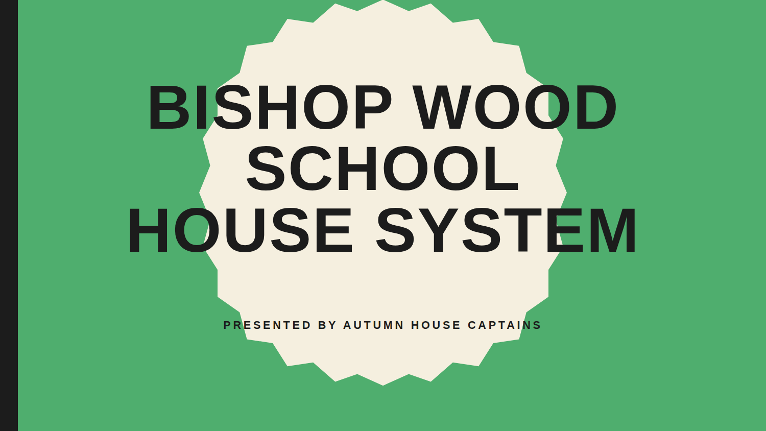Bishop Wood School House System
Presented by Autumn House Captains